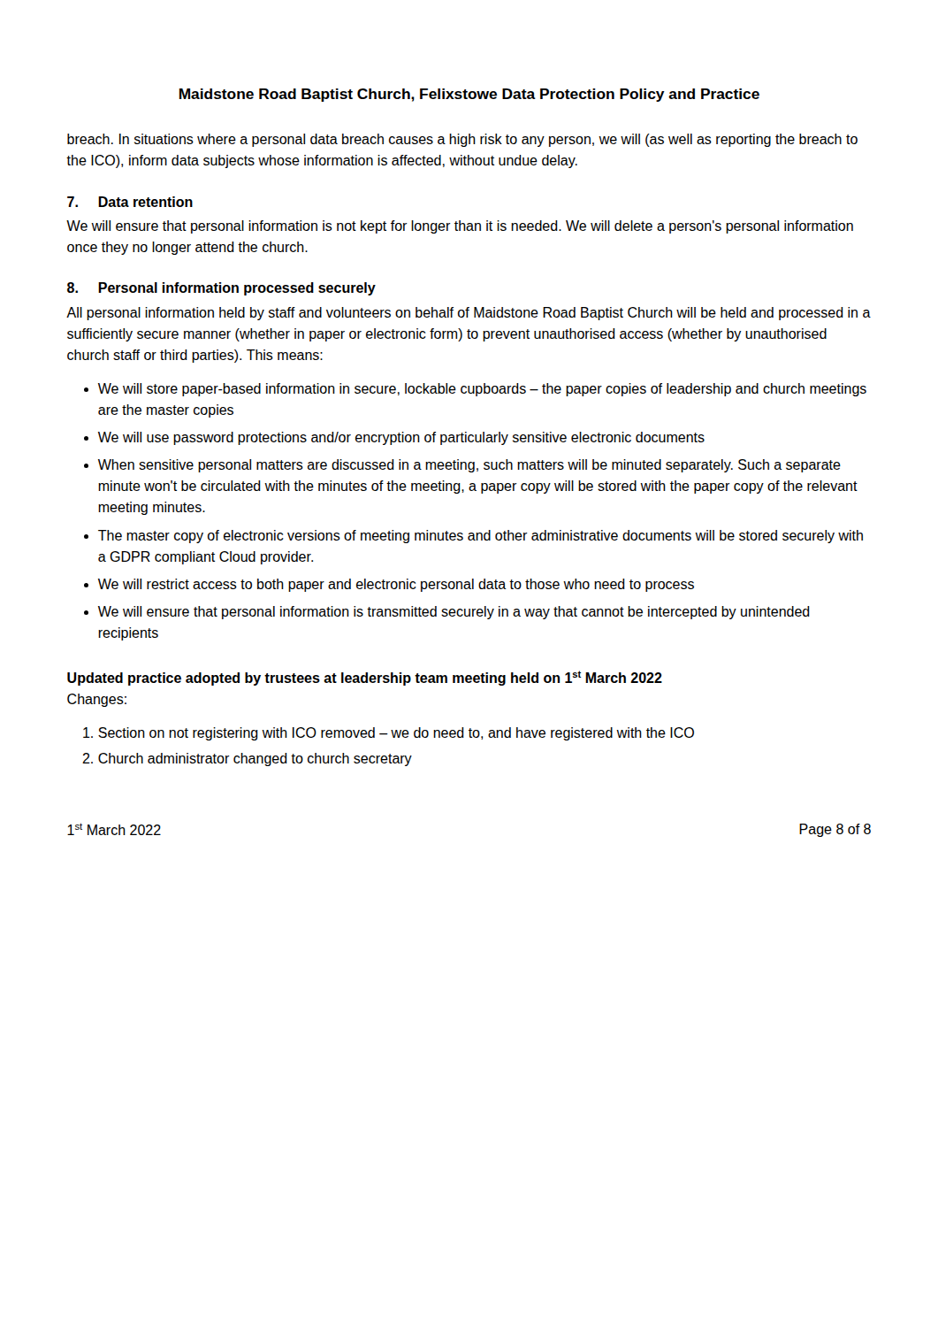Maidstone Road Baptist Church, Felixstowe Data Protection Policy and Practice
breach. In situations where a personal data breach causes a high risk to any person, we will (as well as reporting the breach to the ICO), inform data subjects whose information is affected, without undue delay.
7. Data retention
We will ensure that personal information is not kept for longer than it is needed. We will delete a person's personal information once they no longer attend the church.
8. Personal information processed securely
All personal information held by staff and volunteers on behalf of Maidstone Road Baptist Church will be held and processed in a sufficiently secure manner (whether in paper or electronic form) to prevent unauthorised access (whether by unauthorised church staff or third parties). This means:
We will store paper-based information in secure, lockable cupboards – the paper copies of leadership and church meetings are the master copies
We will use password protections and/or encryption of particularly sensitive electronic documents
When sensitive personal matters are discussed in a meeting, such matters will be minuted separately. Such a separate minute won't be circulated with the minutes of the meeting, a paper copy will be stored with the paper copy of the relevant meeting minutes.
The master copy of electronic versions of meeting minutes and other administrative documents will be stored securely with a GDPR compliant Cloud provider.
We will restrict access to both paper and electronic personal data to those who need to process
We will ensure that personal information is transmitted securely in a way that cannot be intercepted by unintended recipients
Updated practice adopted by trustees at leadership team meeting held on 1st March 2022
Changes:
Section on not registering with ICO removed – we do need to, and have registered with the ICO
Church administrator changed to church secretary
1st March 2022 Page 8 of 8